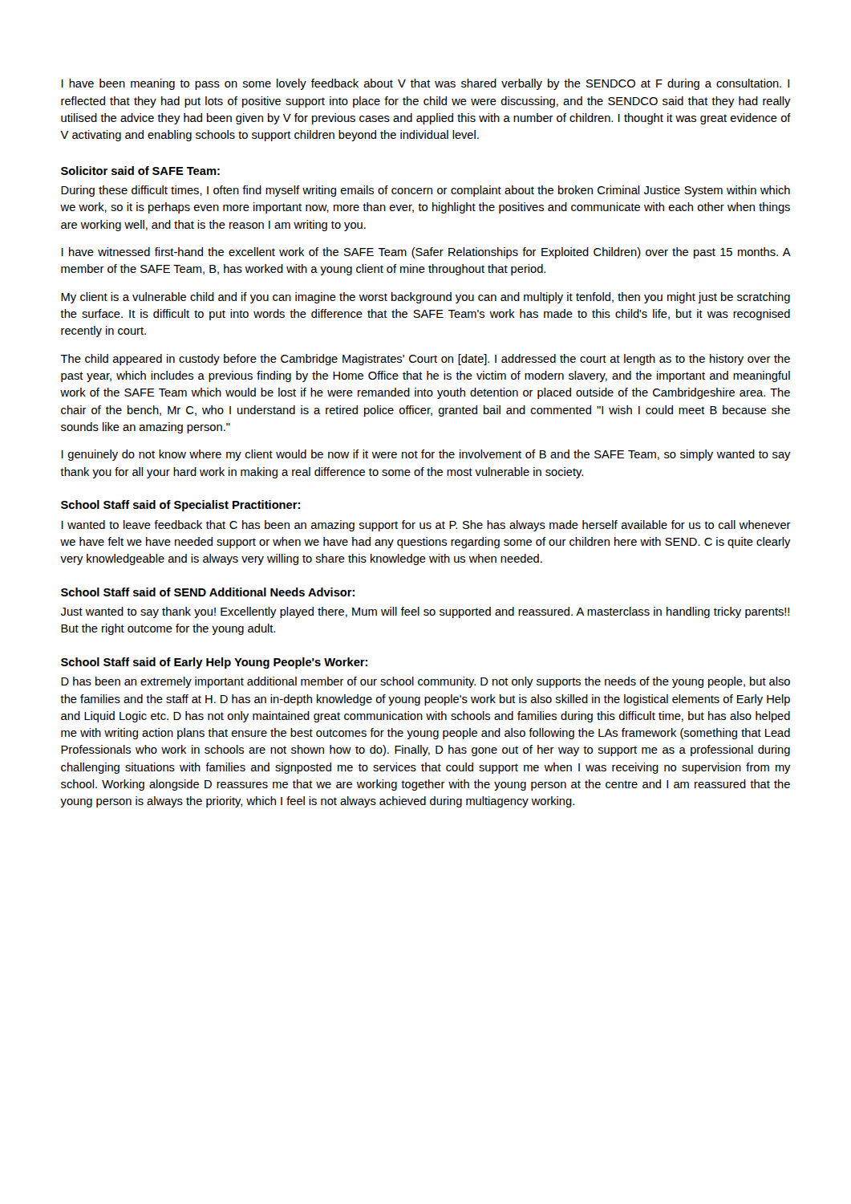I have been meaning to pass on some lovely feedback about V that was shared verbally by the SENDCO at F during a consultation. I reflected that they had put lots of positive support into place for the child we were discussing, and the SENDCO said that they had really utilised the advice they had been given by V for previous cases and applied this with a number of children. I thought it was great evidence of V activating and enabling schools to support children beyond the individual level.
Solicitor said of SAFE Team:
During these difficult times, I often find myself writing emails of concern or complaint about the broken Criminal Justice System within which we work, so it is perhaps even more important now, more than ever, to highlight the positives and communicate with each other when things are working well, and that is the reason I am writing to you.
I have witnessed first-hand the excellent work of the SAFE Team (Safer Relationships for Exploited Children) over the past 15 months. A member of the SAFE Team, B, has worked with a young client of mine throughout that period.
My client is a vulnerable child and if you can imagine the worst background you can and multiply it tenfold, then you might just be scratching the surface. It is difficult to put into words the difference that the SAFE Team's work has made to this child's life, but it was recognised recently in court.
The child appeared in custody before the Cambridge Magistrates' Court on [date]. I addressed the court at length as to the history over the past year, which includes a previous finding by the Home Office that he is the victim of modern slavery, and the important and meaningful work of the SAFE Team which would be lost if he were remanded into youth detention or placed outside of the Cambridgeshire area. The chair of the bench, Mr C, who I understand is a retired police officer, granted bail and commented "I wish I could meet B because she sounds like an amazing person."
I genuinely do not know where my client would be now if it were not for the involvement of B and the SAFE Team, so simply wanted to say thank you for all your hard work in making a real difference to some of the most vulnerable in society.
School Staff said of Specialist Practitioner:
I wanted to leave feedback that C has been an amazing support for us at P. She has always made herself available for us to call whenever we have felt we have needed support or when we have had any questions regarding some of our children here with SEND. C is quite clearly very knowledgeable and is always very willing to share this knowledge with us when needed.
School Staff said of SEND Additional Needs Advisor:
Just wanted to say thank you! Excellently played there, Mum will feel so supported and reassured. A masterclass in handling tricky parents!! But the right outcome for the young adult.
School Staff said of Early Help Young People's Worker:
D has been an extremely important additional member of our school community. D not only supports the needs of the young people, but also the families and the staff at H. D has an in-depth knowledge of young people's work but is also skilled in the logistical elements of Early Help and Liquid Logic etc. D has not only maintained great communication with schools and families during this difficult time, but has also helped me with writing action plans that ensure the best outcomes for the young people and also following the LAs framework (something that Lead Professionals who work in schools are not shown how to do). Finally, D has gone out of her way to support me as a professional during challenging situations with families and signposted me to services that could support me when I was receiving no supervision from my school. Working alongside D reassures me that we are working together with the young person at the centre and I am reassured that the young person is always the priority, which I feel is not always achieved during multiagency working.